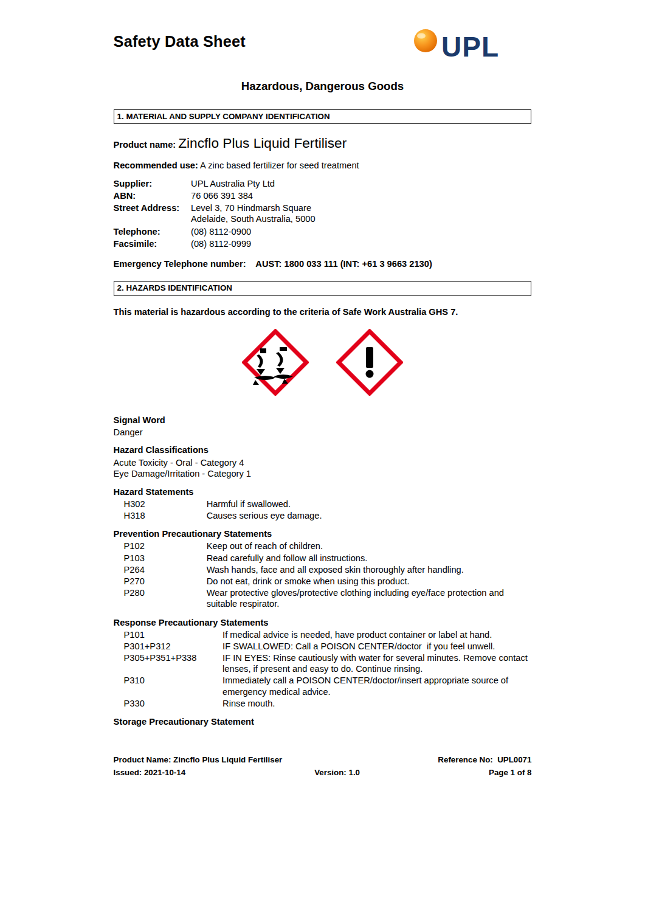Safety Data Sheet
UPL
Hazardous, Dangerous Goods
1. MATERIAL AND SUPPLY COMPANY IDENTIFICATION
Product name: Zincflo Plus Liquid Fertiliser
Recommended use: A zinc based fertilizer for seed treatment
| Supplier: | UPL Australia Pty Ltd |
| ABN: | 76 066 391 384 |
| Street Address: | Level 3, 70 Hindmarsh Square Adelaide, South Australia, 5000 |
| Telephone: | (08) 8112-0900 |
| Facsimile: | (08) 8112-0999 |
Emergency Telephone number: AUST: 1800 033 111 (INT: +61 3 9663 2130)
2. HAZARDS IDENTIFICATION
This material is hazardous according to the criteria of Safe Work Australia GHS 7.
Signal Word
Danger
Hazard Classifications
Acute Toxicity - Oral - Category 4
Eye Damage/Irritation - Category 1
Hazard Statements
| H302 | Harmful if swallowed. |
| H318 | Causes serious eye damage. |
Prevention Precautionary Statements
| P102 | Keep out of reach of children. |
| P103 | Read carefully and follow all instructions. |
| P264 | Wash hands, face and all exposed skin thoroughly after handling. |
| P270 | Do not eat, drink or smoke when using this product. |
| P280 | Wear protective gloves/protective clothing including eye/face protection and suitable respirator. |
Response Precautionary Statements
| P101 | If medical advice is needed, have product container or label at hand. |
| P301+P312 | IF SWALLOWED: Call a POISON CENTER/doctor if you feel unwell. |
| P305+P351+P338 | IF IN EYES: Rinse cautiously with water for several minutes. Remove contact lenses, if present and easy to do. Continue rinsing. |
| P310 | Immediately call a POISON CENTER/doctor/insert appropriate source of emergency medical advice. |
| P330 | Rinse mouth. |
Storage Precautionary Statement
Product Name: Zincflo Plus Liquid Fertiliser Reference No: UPL0071
Issued: 2021-10-14 Version: 1.0 Page 1 of 8